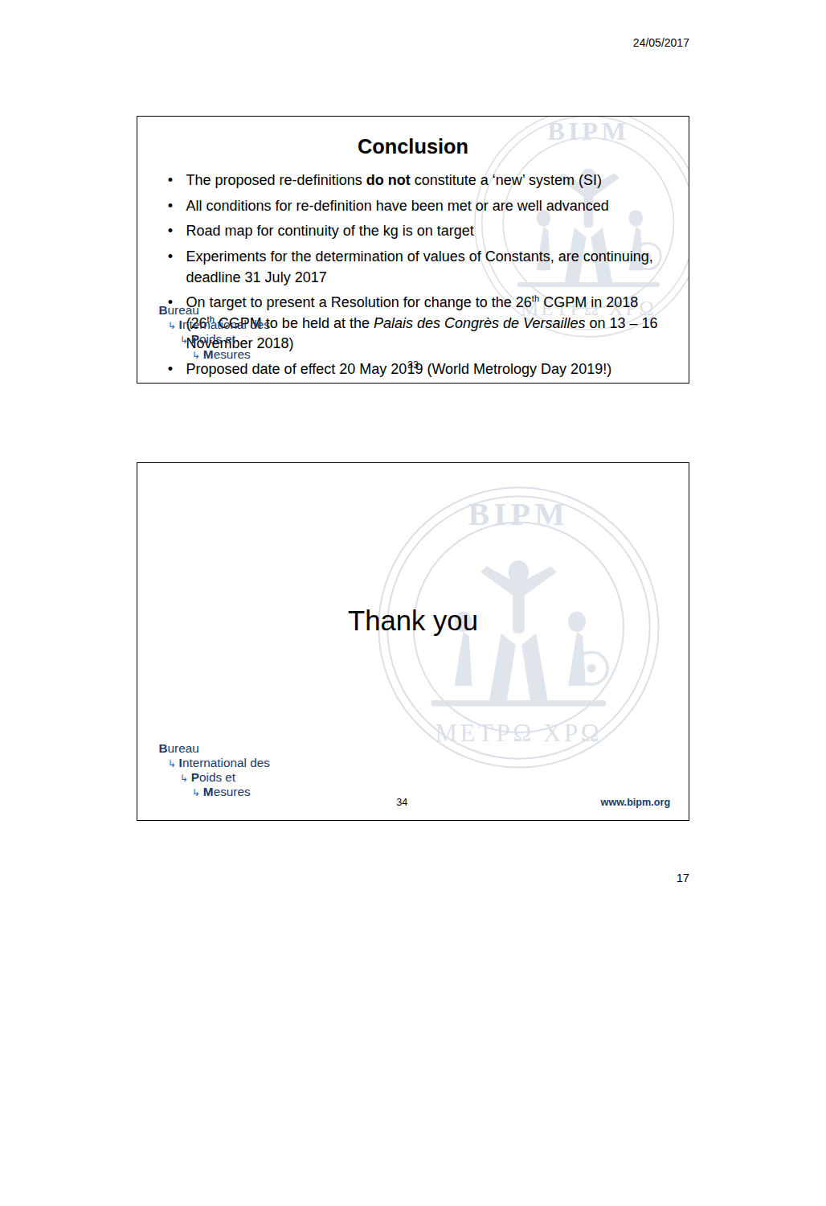24/05/2017
BIPM ΜΕΤΡΩ ΧΡΩ
Conclusion
The proposed re-definitions do not constitute a ‘new’ system (SI)
All conditions for re-definition have been met or are well advanced
Road map for continuity of the kg is on target
Experiments for the determination of values of Constants, are continuing, deadline 31 July 2017
On target to present a Resolution for change to the 26th CGPM in 2018 (26th CGPM to be held at the Palais des Congrès de Versailles on 13 – 16 November 2018)
Proposed date of effect 20 May 2019 (World Metrology Day 2019!)
Bureau
↳International des
↳Poids et
↳Mesures
33
BIPM ΜΕΤΡΩ ΧΡΩ
Thank you
Bureau
↳International des
↳Poids et
↳Mesures
34
www.bipm.org
17